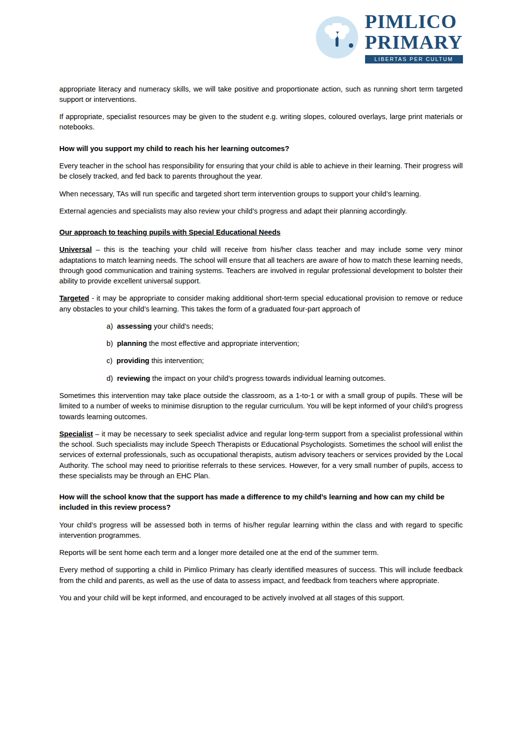PIMLICO PRIMARY LIBERTAS PER CULTUM
appropriate literacy and numeracy skills, we will take positive and proportionate action, such as running short term targeted support or interventions.
If appropriate, specialist resources may be given to the student e.g. writing slopes, coloured overlays, large print materials or notebooks.
How will you support my child to reach his her learning outcomes?
Every teacher in the school has responsibility for ensuring that your child is able to achieve in their learning. Their progress will be closely tracked, and fed back to parents throughout the year.
When necessary, TAs will run specific and targeted short term intervention groups to support your child’s learning.
External agencies and specialists may also review your child’s progress and adapt their planning accordingly.
Our approach to teaching pupils with Special Educational Needs
Universal – this is the teaching your child will receive from his/her class teacher and may include some very minor adaptations to match learning needs. The school will ensure that all teachers are aware of how to match these learning needs, through good communication and training systems. Teachers are involved in regular professional development to bolster their ability to provide excellent universal support.
Targeted - it may be appropriate to consider making additional short-term special educational provision to remove or reduce any obstacles to your child’s learning. This takes the form of a graduated four-part approach of
a) assessing your child’s needs;
b) planning the most effective and appropriate intervention;
c) providing this intervention;
d) reviewing the impact on your child’s progress towards individual learning outcomes.
Sometimes this intervention may take place outside the classroom, as a 1-to-1 or with a small group of pupils. These will be limited to a number of weeks to minimise disruption to the regular curriculum. You will be kept informed of your child’s progress towards learning outcomes.
Specialist – it may be necessary to seek specialist advice and regular long-term support from a specialist professional within the school. Such specialists may include Speech Therapists or Educational Psychologists. Sometimes the school will enlist the services of external professionals, such as occupational therapists, autism advisory teachers or services provided by the Local Authority. The school may need to prioritise referrals to these services. However, for a very small number of pupils, access to these specialists may be through an EHC Plan.
How will the school know that the support has made a difference to my child’s learning and how can my child be included in this review process?
Your child’s progress will be assessed both in terms of his/her regular learning within the class and with regard to specific intervention programmes.
Reports will be sent home each term and a longer more detailed one at the end of the summer term.
Every method of supporting a child in Pimlico Primary has clearly identified measures of success. This will include feedback from the child and parents, as well as the use of data to assess impact, and feedback from teachers where appropriate.
You and your child will be kept informed, and encouraged to be actively involved at all stages of this support.